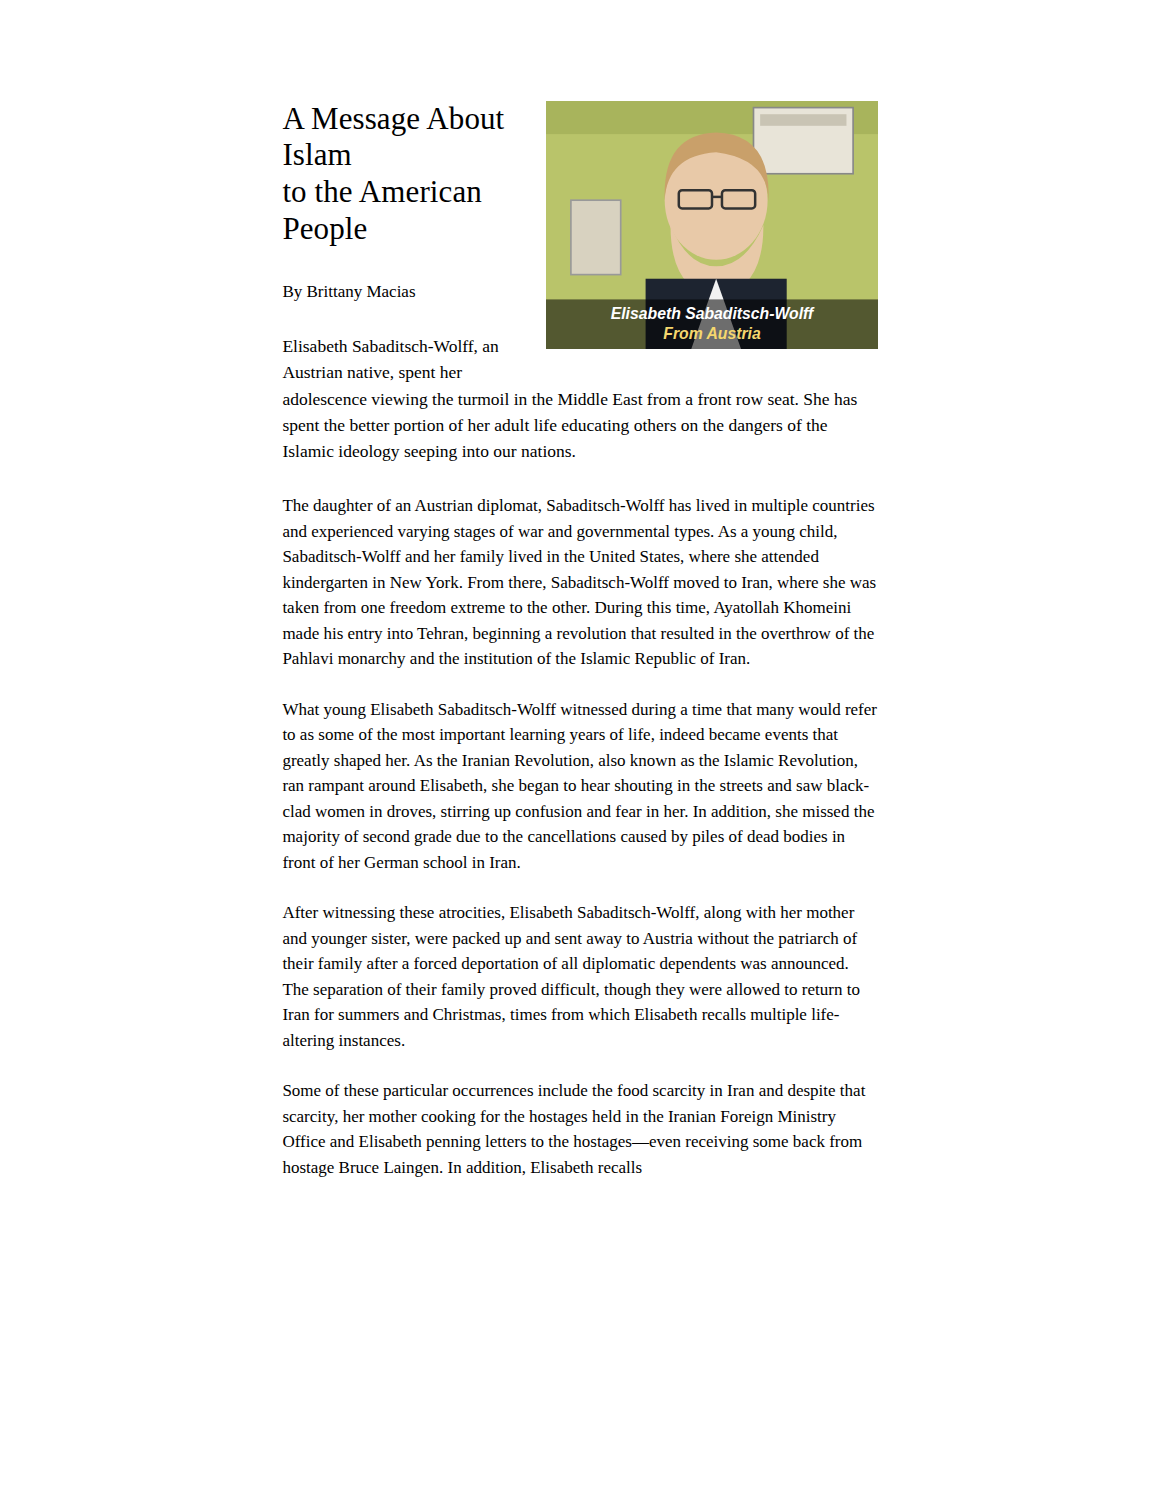A Message About Islam
to the American People
By Brittany Macias
Elisabeth Sabaditsch-Wolff, an Austrian native, spent her adolescence viewing the turmoil in the Middle East from a front row seat. She has spent the better portion of her adult life educating others on the dangers of the Islamic ideology seeping into our nations.
The daughter of an Austrian diplomat, Sabaditsch-Wolff has lived in multiple countries and experienced varying stages of war and governmental types. As a young child, Sabaditsch-Wolff and her family lived in the United States, where she attended kindergarten in New York. From there, Sabaditsch-Wolff moved to Iran, where she was taken from one freedom extreme to the other. During this time, Ayatollah Khomeini made his entry into Tehran, beginning a revolution that resulted in the overthrow of the Pahlavi monarchy and the institution of the Islamic Republic of Iran.
What young Elisabeth Sabaditsch-Wolff witnessed during a time that many would refer to as some of the most important learning years of life, indeed became events that greatly shaped her. As the Iranian Revolution, also known as the Islamic Revolution, ran rampant around Elisabeth, she began to hear shouting in the streets and saw black-clad women in droves, stirring up confusion and fear in her. In addition, she missed the majority of second grade due to the cancellations caused by piles of dead bodies in front of her German school in Iran.
After witnessing these atrocities, Elisabeth Sabaditsch-Wolff, along with her mother and younger sister, were packed up and sent away to Austria without the patriarch of their family after a forced deportation of all diplomatic dependents was announced. The separation of their family proved difficult, though they were allowed to return to Iran for summers and Christmas, times from which Elisabeth recalls multiple life-altering instances.
Some of these particular occurrences include the food scarcity in Iran and despite that scarcity, her mother cooking for the hostages held in the Iranian Foreign Ministry Office and Elisabeth penning letters to the hostages—even receiving some back from hostage Bruce Laingen. In addition, Elisabeth recalls